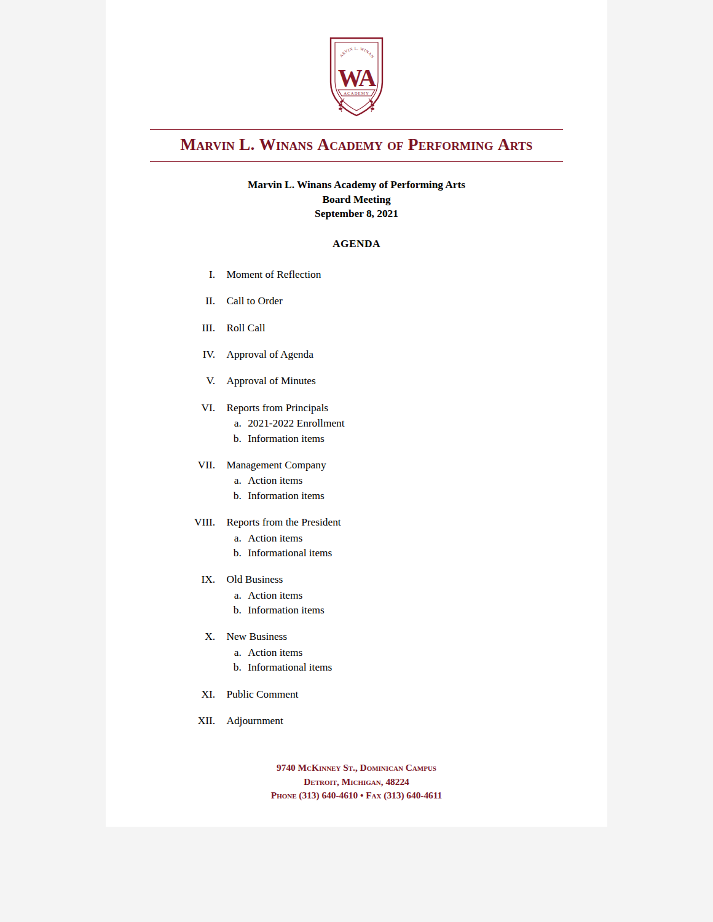MARVIN L. WINANS WA ACADEMY
Marvin L. Winans Academy of Performing Arts
Marvin L. Winans Academy of Performing Arts
Board Meeting
September 8, 2021
AGENDA
Moment of Reflection
Call to Order
Roll Call
Approval of Agenda
Approval of Minutes
Reports from Principals
2021-2022 Enrollment
Information items
Management Company
Action items
Information items
Reports from the President
Action items
Informational items
Old Business
Action items
Information items
New Business
Action items
Informational items
Public Comment
Adjournment
9740 McKinney St., Dominican Campus
Detroit, Michigan, 48224
Phone (313) 640-4610 • Fax (313) 640-4611